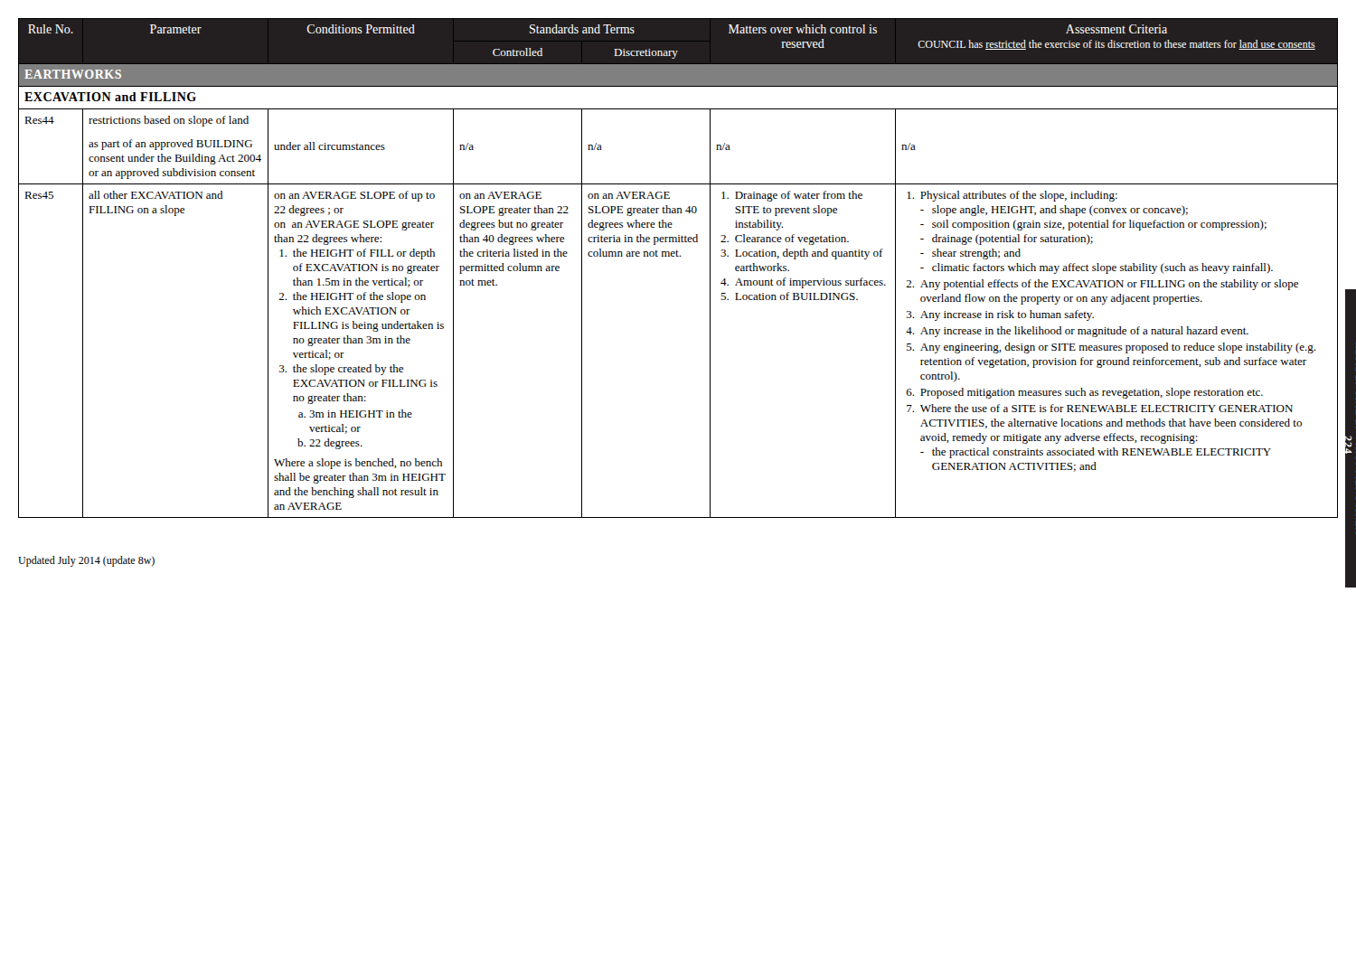| Rule No. | Parameter | Conditions Permitted | Standards and Terms | Matters over which control is reserved | Assessment Criteria COUNCIL has restricted the exercise of its discretion to these matters for land use consents |
| --- | --- | --- | --- | --- | --- |
| Controlled | Discretionary |
| EARTHWORKS |
| EXCAVATION and FILLING |
| Res44 | restrictions based on slope of land as part of an approved BUILDING consent under the Building Act 2004 or an approved subdivision consent | under all circumstances | n/a | n/a | n/a | n/a |
| Res45 | all other EXCAVATION and FILLING on a slope | on an AVERAGE SLOPE of up to 22 degrees ; or on an AVERAGE SLOPE greater than 22 degrees where: the HEIGHT of FILL or depth of EXCAVATION is no greater than 1.5m in the vertical; or the HEIGHT of the slope on which EXCAVATION or FILLING is being undertaken is no greater than 3m in the vertical; or the slope created by the EXCAVATION or FILLING is no greater than: 3m in HEIGHT in the vertical; or 22 degrees. Where a slope is benched, no bench shall be greater than 3m in HEIGHT and the benching shall not result in an AVERAGE | on an AVERAGE SLOPE greater than 22 degrees but no greater than 40 degrees where the criteria listed in the permitted column are not met. | on an AVERAGE SLOPE greater than 40 degrees where the criteria in the permitted column are not met. | Drainage of water from the SITE to prevent slope instability. Clearance of vegetation. Location, depth and quantity of earthworks. Amount of impervious surfaces. Location of BUILDINGS. | Physical attributes of the slope, including: slope angle, HEIGHT, and shape (convex or concave); soil composition (grain size, potential for liquefaction or compression); drainage (potential for saturation); shear strength; and climatic factors which may affect slope stability (such as heavy rainfall). Any potential effects of the EXCAVATION or FILLING on the stability or slope overland flow on the property or on any adjacent properties. Any increase in risk to human safety. Any increase in the likelihood or magnitude of a natural hazard event. Any engineering, design or SITE measures proposed to reduce slope instability (e.g. retention of vegetation, provision for ground reinforcement, sub and surface water control). Proposed mitigation measures such as revegetation, slope restoration etc. Where the use of a SITE is for RENEWABLE ELECTRICITY GENERATION ACTIVITIES, the alternative locations and methods that have been considered to avoid, remedy or mitigate any adverse effects, recognising: the practical constraints associated with RENEWABLE ELECTRICITY GENERATION ACTIVITIES; and |
RESIDENTIAL ENVIRONMENT AREA
224
Updated July 2014 (update 8w)